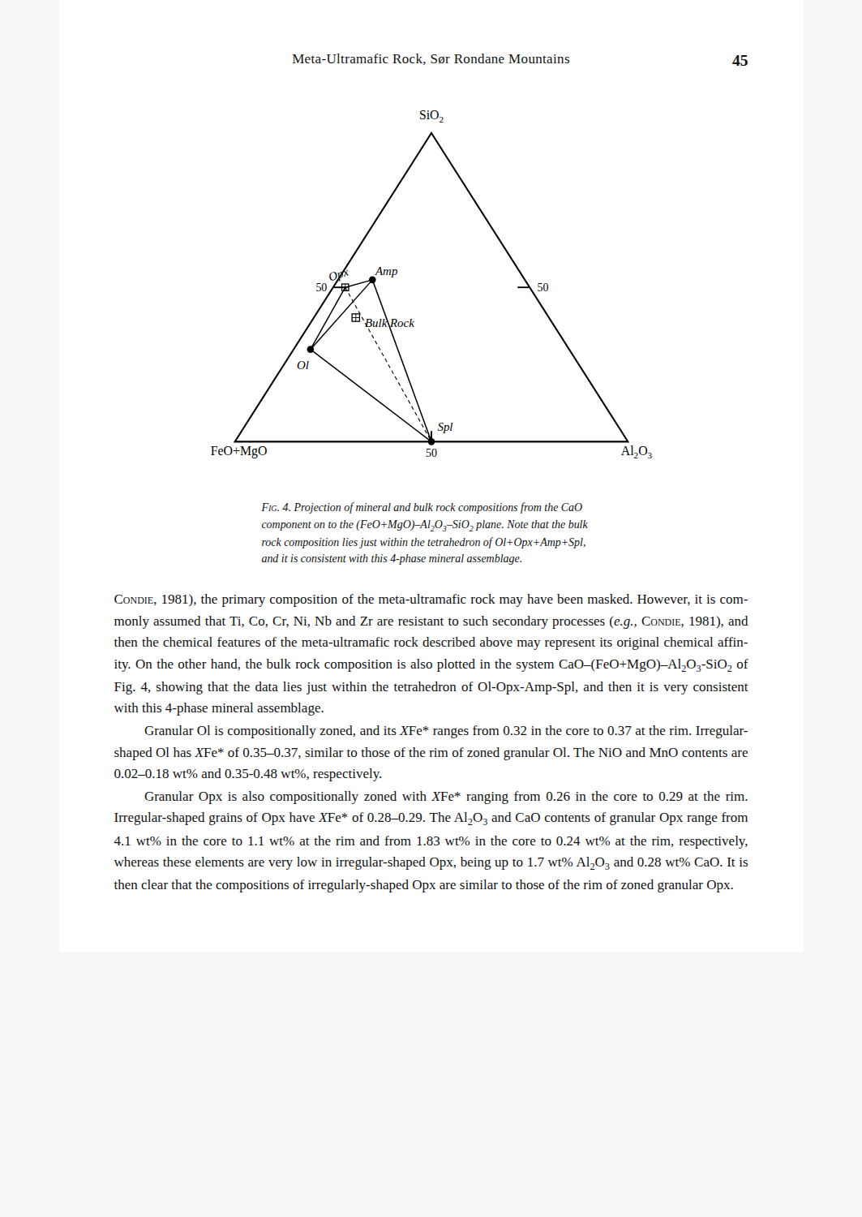Meta-Ultramafic Rock, Sør Rondane Mountains 45
Ternary projection diagram Ternary diagram with apices SiO2 (top), FeO+MgO (bottom left) and Al2O3 (bottom right), showing mineral compositions Ol, Opx, Amp, Spl and the bulk rock composition. SiO2 FeO+MgO Al2O3 50 50 50 Opx Amp Ol Spl Bulk Rock
Fig. 4. Projection of mineral and bulk rock compositions from the CaO component on to the (FeO+MgO)–Al2O3–SiO2 plane. Note that the bulk rock composition lies just within the tetrahedron of Ol+Opx+Amp+Spl, and it is consistent with this 4-phase mineral assemblage.
Condie, 1981), the primary composition of the meta-ultramafic rock may have been masked. However, it is commonly assumed that Ti, Co, Cr, Ni, Nb and Zr are resistant to such secondary processes (e.g., Condie, 1981), and then the chemical features of the meta-ultramafic rock described above may represent its original chemical affinity. On the other hand, the bulk rock composition is also plotted in the system CaO–(FeO+MgO)–Al2O3-SiO2 of Fig. 4, showing that the data lies just within the tetrahedron of Ol-Opx-Amp-Spl, and then it is very consistent with this 4-phase mineral assemblage.
Granular Ol is compositionally zoned, and its XFe* ranges from 0.32 in the core to 0.37 at the rim. Irregular-shaped Ol has XFe* of 0.35–0.37, similar to those of the rim of zoned granular Ol. The NiO and MnO contents are 0.02–0.18 wt% and 0.35-0.48 wt%, respectively.
Granular Opx is also compositionally zoned with XFe* ranging from 0.26 in the core to 0.29 at the rim. Irregular-shaped grains of Opx have XFe* of 0.28–0.29. The Al2O3 and CaO contents of granular Opx range from 4.1 wt% in the core to 1.1 wt% at the rim and from 1.83 wt% in the core to 0.24 wt% at the rim, respectively, whereas these elements are very low in irregular-shaped Opx, being up to 1.7 wt% Al2O3 and 0.28 wt% CaO. It is then clear that the compositions of irregularly-shaped Opx are similar to those of the rim of zoned granular Opx.